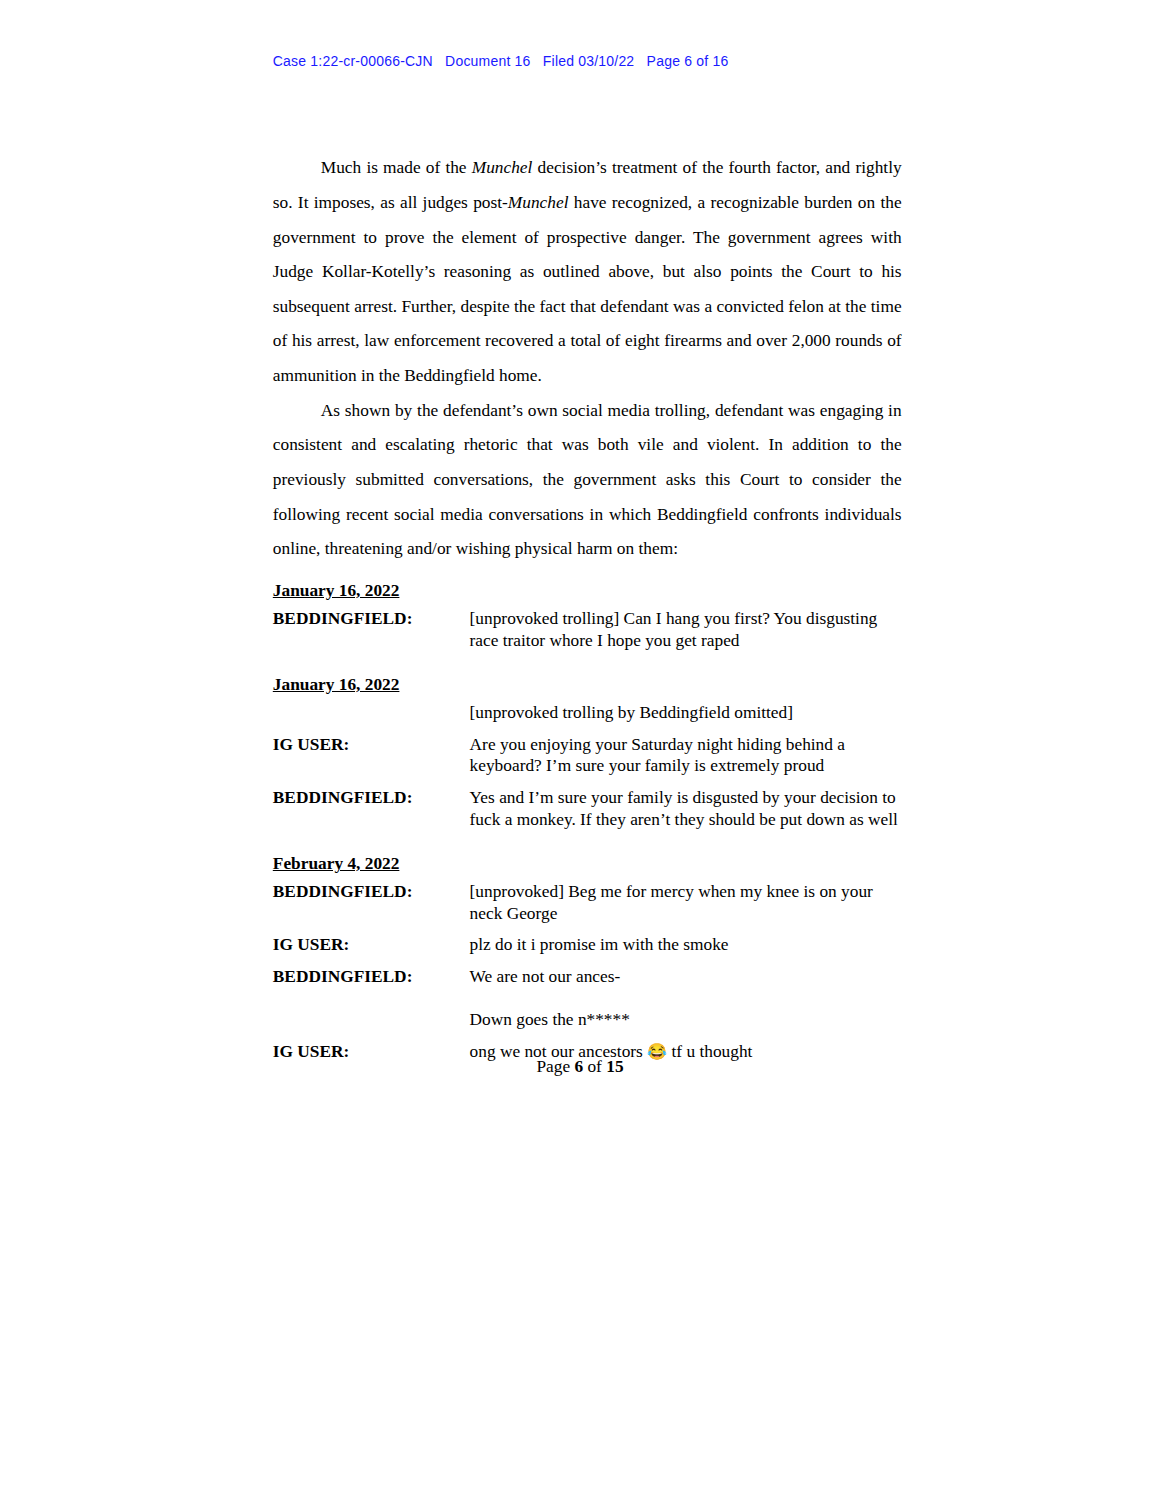Case 1:22-cr-00066-CJN Document 16 Filed 03/10/22 Page 6 of 16
Much is made of the Munchel decision’s treatment of the fourth factor, and rightly so. It imposes, as all judges post-Munchel have recognized, a recognizable burden on the government to prove the element of prospective danger. The government agrees with Judge Kollar-Kotelly’s reasoning as outlined above, but also points the Court to his subsequent arrest. Further, despite the fact that defendant was a convicted felon at the time of his arrest, law enforcement recovered a total of eight firearms and over 2,000 rounds of ammunition in the Beddingfield home.
As shown by the defendant’s own social media trolling, defendant was engaging in consistent and escalating rhetoric that was both vile and violent. In addition to the previously submitted conversations, the government asks this Court to consider the following recent social media conversations in which Beddingfield confronts individuals online, threatening and/or wishing physical harm on them:
January 16, 2022
| BEDDINGFIELD: | [unprovoked trolling] Can I hang you first? You disgusting race traitor whore I hope you get raped |
January 16, 2022
| | [unprovoked trolling by Beddingfield omitted] |
| IG USER: | Are you enjoying your Saturday night hiding behind a keyboard? I’m sure your family is extremely proud |
| BEDDINGFIELD: | Yes and I’m sure your family is disgusted by your decision to fuck a monkey. If they aren’t they should be put down as well |
February 4, 2022
| BEDDINGFIELD: | [unprovoked] Beg me for mercy when my knee is on your neck George |
| IG USER: | plz do it i promise im with the smoke |
| BEDDINGFIELD: | We are not our ances- Down goes the n***** |
| IG USER: | ong we not our ancestors 😂 tf u thought |
Page 6 of 15